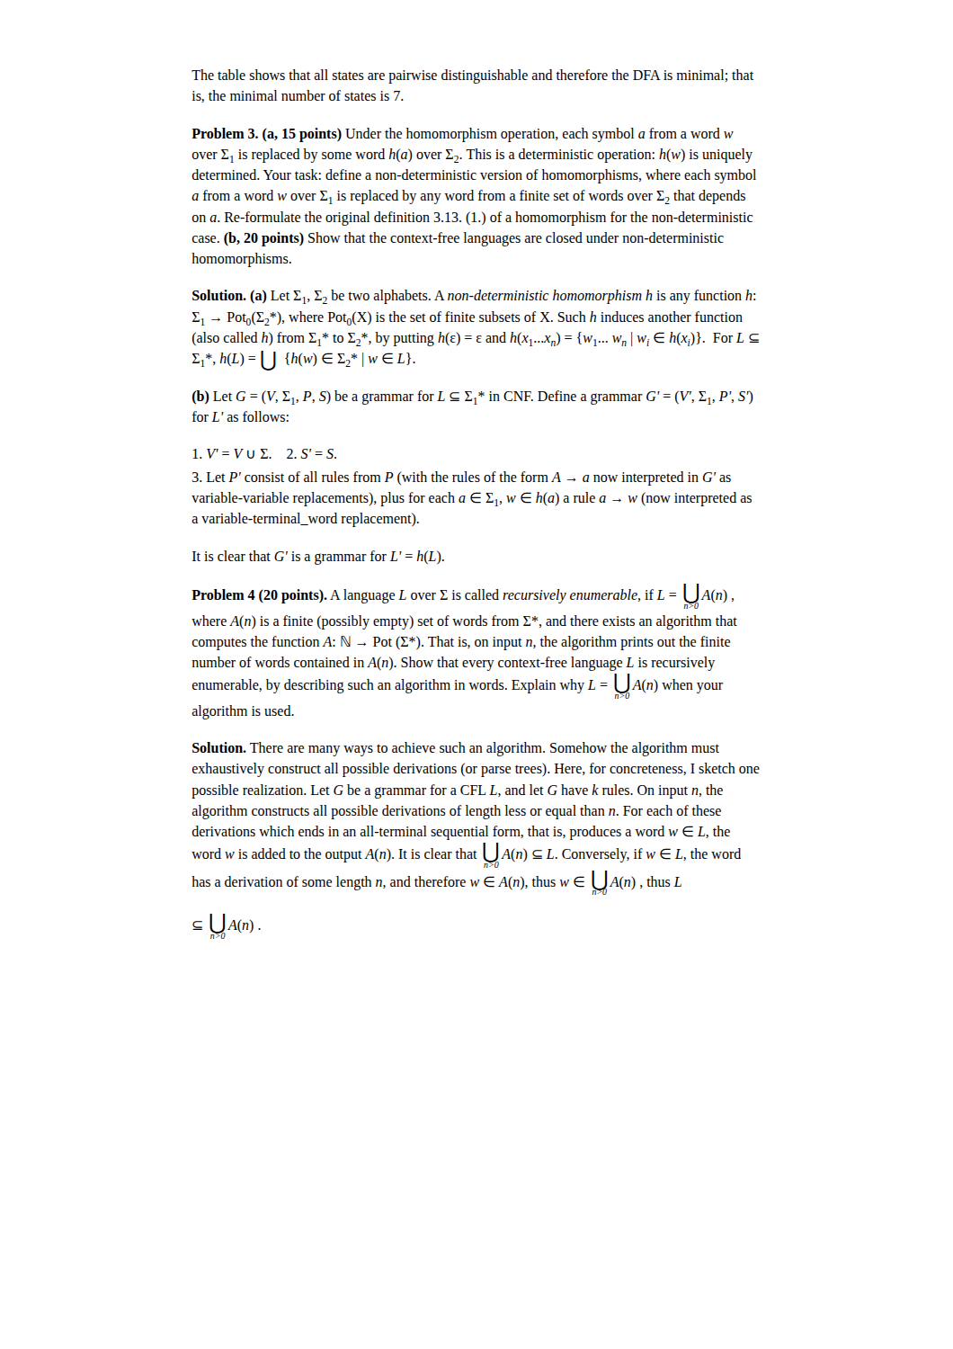The table shows that all states are pairwise distinguishable and therefore the DFA is minimal; that is, the minimal number of states is 7.
Problem 3. (a, 15 points) Under the homomorphism operation, each symbol a from a word w over Σ1 is replaced by some word h(a) over Σ2. This is a deterministic operation: h(w) is uniquely determined. Your task: define a non-deterministic version of homomorphisms, where each symbol a from a word w over Σ1 is replaced by any word from a finite set of words over Σ2 that depends on a. Re-formulate the original definition 3.13. (1.) of a homomorphism for the non-deterministic case. (b, 20 points) Show that the context-free languages are closed under non-deterministic homomorphisms.
Solution. (a) Let Σ1, Σ2 be two alphabets. A non-deterministic homomorphism h is any function h: Σ1 → Pot0(Σ2*), where Pot0(X) is the set of finite subsets of X. Such h induces another function (also called h) from Σ1* to Σ2*, by putting h(ε) = ε and h(x1...xn) = {w1... wn | wi ∈ h(xi)}. For L ⊆ Σ1*, h(L) = ⋃ {h(w) ∈ Σ2* | w ∈ L}.
(b) Let G = (V, Σ1, P, S) be a grammar for L ⊆ Σ1* in CNF. Define a grammar G' = (V', Σ1, P', S') for L' as follows:
1. V' = V ∪ Σ. 2. S' = S.
3. Let P' consist of all rules from P (with the rules of the form A → a now interpreted in G' as variable-variable replacements), plus for each a ∈ Σ1, w ∈ h(a) a rule a → w (now interpreted as a variable-terminal_word replacement).
It is clear that G' is a grammar for L' = h(L).
Problem 4 (20 points). A language L over Σ is called recursively enumerable, if L = ⋃n>0 A(n) , where A(n) is a finite (possibly empty) set of words from Σ*, and there exists an algorithm that computes the function A: ℕ → Pot (Σ*). That is, on input n, the algorithm prints out the finite number of words contained in A(n). Show that every context-free language L is recursively enumerable, by describing such an algorithm in words. Explain why L = ⋃n>0 A(n) when your algorithm is used.
Solution. There are many ways to achieve such an algorithm. Somehow the algorithm must exhaustively construct all possible derivations (or parse trees). Here, for concreteness, I sketch one possible realization. Let G be a grammar for a CFL L, and let G have k rules. On input n, the algorithm constructs all possible derivations of length less or equal than n. For each of these derivations which ends in an all-terminal sequential form, that is, produces a word w ∈ L, the word w is added to the output A(n). It is clear that ⋃n>0 A(n) ⊆ L. Conversely, if w ∈ L, the word has a derivation of some length n, and therefore w ∈ A(n), thus w ∈ ⋃n>0 A(n) , thus L
⊆ ⋃n>0 A(n) .